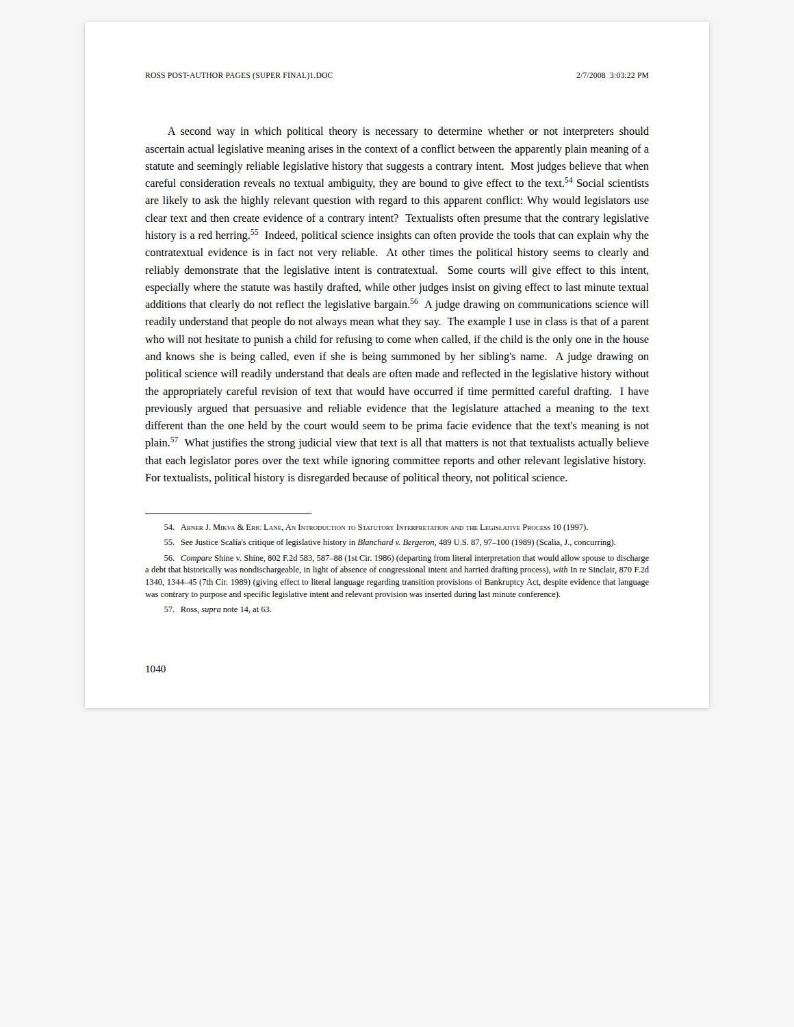Ross Post-Author Pages (Super Final)1.doc 2/7/2008 3:03:22 PM
A second way in which political theory is necessary to determine whether or not interpreters should ascertain actual legislative meaning arises in the context of a conflict between the apparently plain meaning of a statute and seemingly reliable legislative history that suggests a contrary intent. Most judges believe that when careful consideration reveals no textual ambiguity, they are bound to give effect to the text.54 Social scientists are likely to ask the highly relevant question with regard to this apparent conflict: Why would legislators use clear text and then create evidence of a contrary intent? Textualists often presume that the contrary legislative history is a red herring.55 Indeed, political science insights can often provide the tools that can explain why the contratextual evidence is in fact not very reliable. At other times the political history seems to clearly and reliably demonstrate that the legislative intent is contratextual. Some courts will give effect to this intent, especially where the statute was hastily drafted, while other judges insist on giving effect to last minute textual additions that clearly do not reflect the legislative bargain.56 A judge drawing on communications science will readily understand that people do not always mean what they say. The example I use in class is that of a parent who will not hesitate to punish a child for refusing to come when called, if the child is the only one in the house and knows she is being called, even if she is being summoned by her sibling's name. A judge drawing on political science will readily understand that deals are often made and reflected in the legislative history without the appropriately careful revision of text that would have occurred if time permitted careful drafting. I have previously argued that persuasive and reliable evidence that the legislature attached a meaning to the text different than the one held by the court would seem to be prima facie evidence that the text's meaning is not plain.57 What justifies the strong judicial view that text is all that matters is not that textualists actually believe that each legislator pores over the text while ignoring committee reports and other relevant legislative history. For textualists, political history is disregarded because of political theory, not political science.
54. Abner J. Mikva & Eric Lane, An Introduction to Statutory Interpretation and the Legislative Process 10 (1997).
55. See Justice Scalia's critique of legislative history in Blanchard v. Bergeron, 489 U.S. 87, 97–100 (1989) (Scalia, J., concurring).
56. Compare Shine v. Shine, 802 F.2d 583, 587–88 (1st Cir. 1986) (departing from literal interpretation that would allow spouse to discharge a debt that historically was nondischargeable, in light of absence of congressional intent and harried drafting process), with In re Sinclair, 870 F.2d 1340, 1344–45 (7th Cir. 1989) (giving effect to literal language regarding transition provisions of Bankruptcy Act, despite evidence that language was contrary to purpose and specific legislative intent and relevant provision was inserted during last minute conference).
57. Ross, supra note 14, at 63.
1040